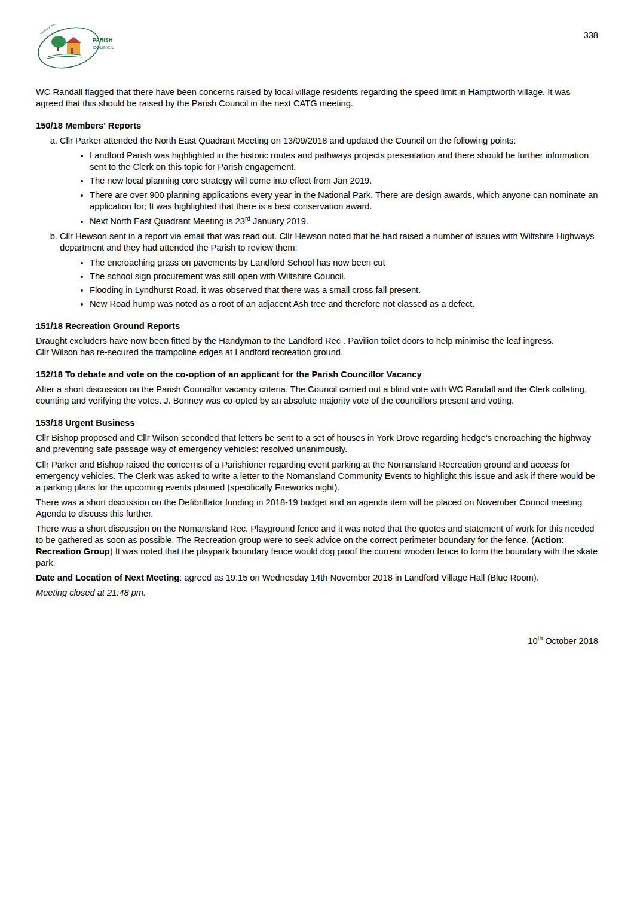PARISH COUNCIL Landford, Nomansland and Hamptworth
338
WC Randall flagged that there have been concerns raised by local village residents regarding the speed limit in Hamptworth village. It was agreed that this should be raised by the Parish Council in the next CATG meeting.
150/18 Members' Reports
Cllr Parker attended the North East Quadrant Meeting on 13/09/2018 and updated the Council on the following points:
Landford Parish was highlighted in the historic routes and pathways projects presentation and there should be further information sent to the Clerk on this topic for Parish engagement.
The new local planning core strategy will come into effect from Jan 2019.
There are over 900 planning applications every year in the National Park. There are design awards, which anyone can nominate an application for; It was highlighted that there is a best conservation award.
Next North East Quadrant Meeting is 23rd January 2019.
Cllr Hewson sent in a report via email that was read out. Cllr Hewson noted that he had raised a number of issues with Wiltshire Highways department and they had attended the Parish to review them:
The encroaching grass on pavements by Landford School has now been cut
The school sign procurement was still open with Wiltshire Council.
Flooding in Lyndhurst Road, it was observed that there was a small cross fall present.
New Road hump was noted as a root of an adjacent Ash tree and therefore not classed as a defect.
151/18 Recreation Ground Reports
Draught excluders have now been fitted by the Handyman to the Landford Rec . Pavilion toilet doors to help minimise the leaf ingress.
Cllr Wilson has re-secured the trampoline edges at Landford recreation ground.
152/18 To debate and vote on the co-option of an applicant for the Parish Councillor Vacancy
After a short discussion on the Parish Councillor vacancy criteria. The Council carried out a blind vote with WC Randall and the Clerk collating, counting and verifying the votes. J. Bonney was co-opted by an absolute majority vote of the councillors present and voting.
153/18 Urgent Business
Cllr Bishop proposed and Cllr Wilson seconded that letters be sent to a set of houses in York Drove regarding hedge's encroaching the highway and preventing safe passage way of emergency vehicles: resolved unanimously.
Cllr Parker and Bishop raised the concerns of a Parishioner regarding event parking at the Nomansland Recreation ground and access for emergency vehicles. The Clerk was asked to write a letter to the Nomansland Community Events to highlight this issue and ask if there would be a parking plans for the upcoming events planned (specifically Fireworks night).
There was a short discussion on the Defibrillator funding in 2018-19 budget and an agenda item will be placed on November Council meeting Agenda to discuss this further.
There was a short discussion on the Nomansland Rec. Playground fence and it was noted that the quotes and statement of work for this needed to be gathered as soon as possible. The Recreation group were to seek advice on the correct perimeter boundary for the fence. (Action: Recreation Group) It was noted that the playpark boundary fence would dog proof the current wooden fence to form the boundary with the skate park.
Date and Location of Next Meeting: agreed as 19:15 on Wednesday 14th November 2018 in Landford Village Hall (Blue Room).
Meeting closed at 21:48 pm.
10th October 2018